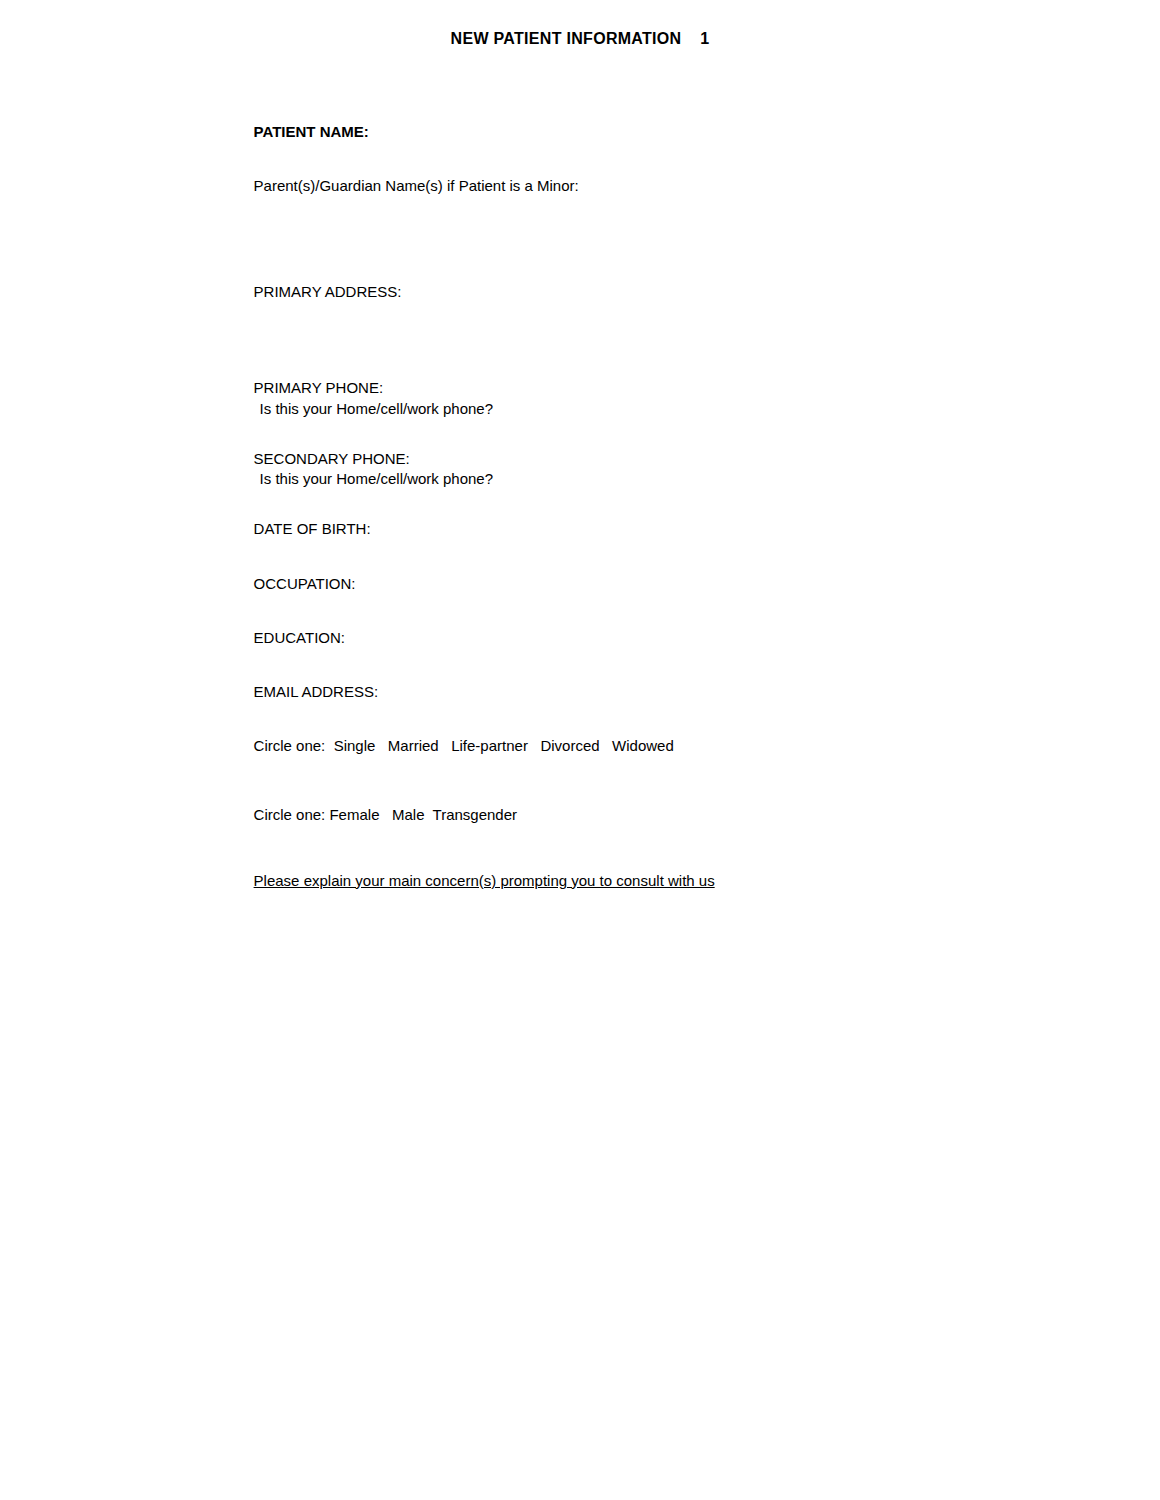NEW PATIENT INFORMATION 1
PATIENT NAME:
Parent(s)/Guardian Name(s) if Patient is a Minor:
PRIMARY ADDRESS:
PRIMARY PHONE:
Is this your Home/cell/work phone?
SECONDARY PHONE:
Is this your Home/cell/work phone?
DATE OF BIRTH:
OCCUPATION:
EDUCATION:
EMAIL ADDRESS:
Circle one: Single Married Life-partner Divorced Widowed
Circle one: Female Male Transgender
Please explain your main concern(s) prompting you to consult with us